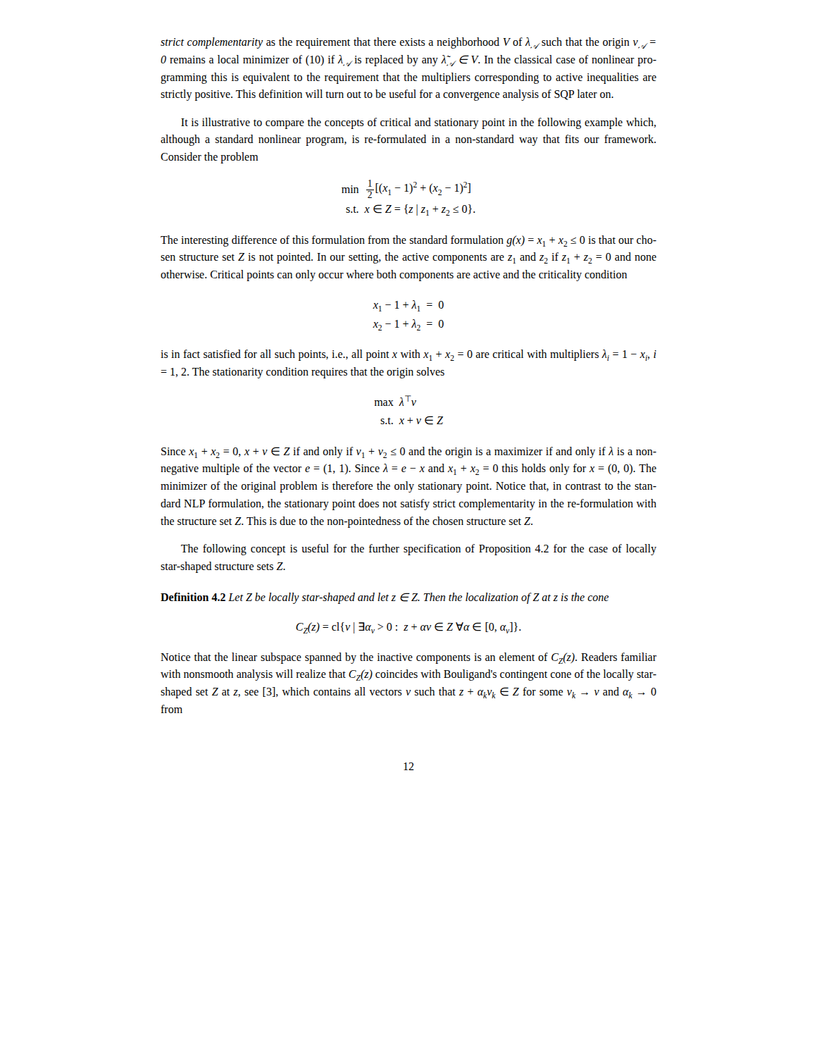strict complementarity as the requirement that there exists a neighborhood V of λ𝒜 such that the origin v𝒜 = 0 remains a local minimizer of (10) if λ𝒜 is replaced by any λ̃𝒜 ∈ V. In the classical case of nonlinear programming this is equivalent to the requirement that the multipliers corresponding to active inequalities are strictly positive. This definition will turn out to be useful for a convergence analysis of SQP later on.
It is illustrative to compare the concepts of critical and stationary point in the following example which, although a standard nonlinear program, is re-formulated in a non-standard way that fits our framework. Consider the problem
| min | 1 2 [( x 1 − 1) 2 + ( x 2 − 1) 2 ] |
| s.t. | x ∈ Z = { z / z 1 + z 2 ≤ 0}. |
The interesting difference of this formulation from the standard formulation g(x) = x1 + x2 ≤ 0 is that our chosen structure set Z is not pointed. In our setting, the active components are z1 and z2 if z1 + z2 = 0 and none otherwise. Critical points can only occur where both components are active and the criticality condition
| x 1 − 1 + λ 1 | = | 0 |
| x 2 − 1 + λ 2 | = | 0 |
is in fact satisfied for all such points, i.e., all point x with x1 + x2 = 0 are critical with multipliers λi = 1 − xi, i = 1, 2. The stationarity condition requires that the origin solves
| max | λ ⊤ v |
| s.t. | x + v ∈ Z |
Since x1 + x2 = 0, x + v ∈ Z if and only if v1 + v2 ≤ 0 and the origin is a maximizer if and only if λ is a non-negative multiple of the vector e = (1, 1). Since λ = e − x and x1 + x2 = 0 this holds only for x = (0, 0). The minimizer of the original problem is therefore the only stationary point. Notice that, in contrast to the standard NLP formulation, the stationary point does not satisfy strict complementarity in the re-formulation with the structure set Z. This is due to the non-pointedness of the chosen structure set Z.
The following concept is useful for the further specification of Proposition 4.2 for the case of locally star-shaped structure sets Z.
Definition 4.2 Let Z be locally star-shaped and let z ∈ Z. Then the localization of Z at z is the cone
CZ(z) = cl{v | ∃αv > 0 : z + αv ∈ Z ∀α ∈ [0, αv]}.
Notice that the linear subspace spanned by the inactive components is an element of CZ(z). Readers familiar with nonsmooth analysis will realize that CZ(z) coincides with Bouligand's contingent cone of the locally star-shaped set Z at z, see [3], which contains all vectors v such that z + αkvk ∈ Z for some vk → v and αk → 0 from
12